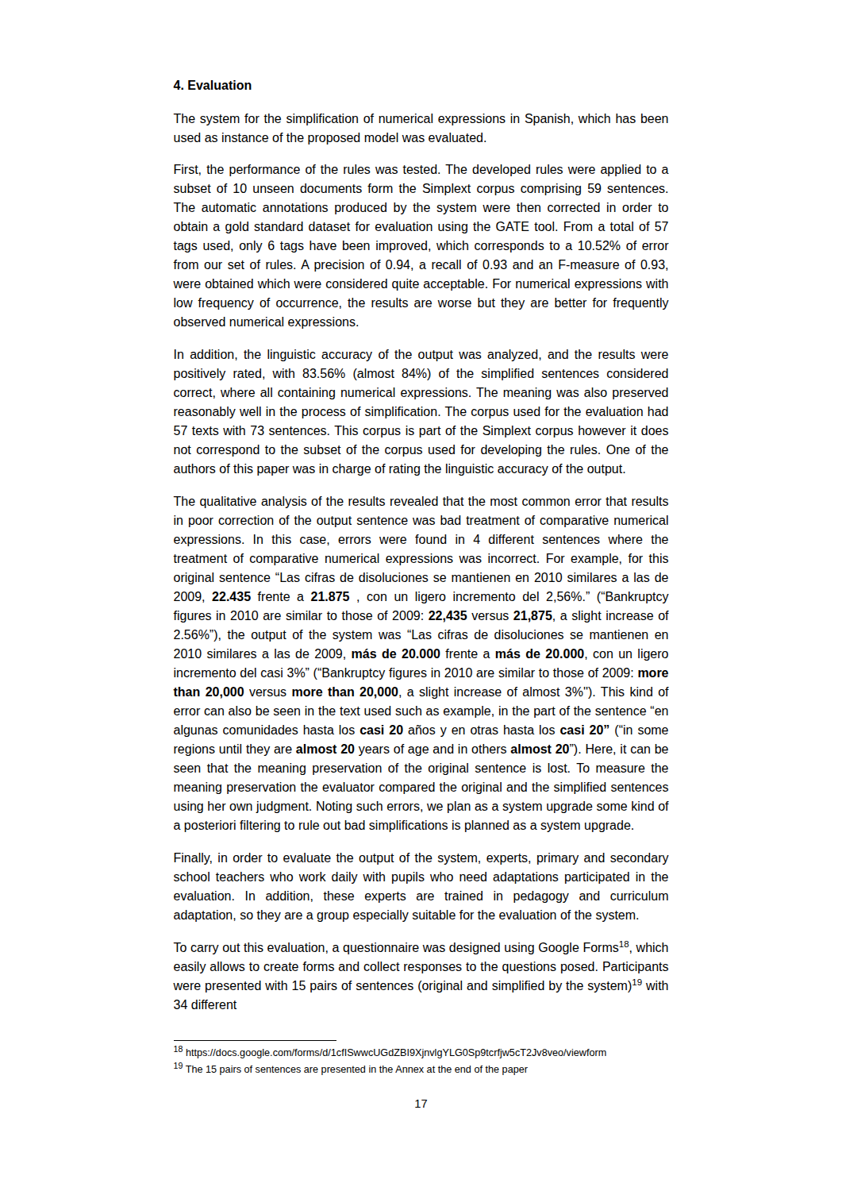4. Evaluation
The system for the simplification of numerical expressions in Spanish, which has been used as instance of the proposed model was evaluated.
First, the performance of the rules was tested. The developed rules were applied to a subset of 10 unseen documents form the Simplext corpus comprising 59 sentences. The automatic annotations produced by the system were then corrected in order to obtain a gold standard dataset for evaluation using the GATE tool. From a total of 57 tags used, only 6 tags have been improved, which corresponds to a 10.52% of error from our set of rules. A precision of 0.94, a recall of 0.93 and an F-measure of 0.93, were obtained which were considered quite acceptable. For numerical expressions with low frequency of occurrence, the results are worse but they are better for frequently observed numerical expressions.
In addition, the linguistic accuracy of the output was analyzed, and the results were positively rated, with 83.56% (almost 84%) of the simplified sentences considered correct, where all containing numerical expressions. The meaning was also preserved reasonably well in the process of simplification. The corpus used for the evaluation had 57 texts with 73 sentences. This corpus is part of the Simplext corpus however it does not correspond to the subset of the corpus used for developing the rules. One of the authors of this paper was in charge of rating the linguistic accuracy of the output.
The qualitative analysis of the results revealed that the most common error that results in poor correction of the output sentence was bad treatment of comparative numerical expressions. In this case, errors were found in 4 different sentences where the treatment of comparative numerical expressions was incorrect. For example, for this original sentence “Las cifras de disoluciones se mantienen en 2010 similares a las de 2009, 22.435 frente a 21.875 , con un ligero incremento del 2,56%.” (“Bankruptcy figures in 2010 are similar to those of 2009: 22,435 versus 21,875, a slight increase of 2.56%”), the output of the system was “Las cifras de disoluciones se mantienen en 2010 similares a las de 2009, más de 20.000 frente a más de 20.000, con un ligero incremento del casi 3%” (“Bankruptcy figures in 2010 are similar to those of 2009: more than 20,000 versus more than 20,000, a slight increase of almost 3%''). This kind of error can also be seen in the text used such as example, in the part of the sentence “en algunas comunidades hasta los casi 20 años y en otras hasta los casi 20” (“in some regions until they are almost 20 years of age and in others almost 20”). Here, it can be seen that the meaning preservation of the original sentence is lost. To measure the meaning preservation the evaluator compared the original and the simplified sentences using her own judgment. Noting such errors, we plan as a system upgrade some kind of a posteriori filtering to rule out bad simplifications is planned as a system upgrade.
Finally, in order to evaluate the output of the system, experts, primary and secondary school teachers who work daily with pupils who need adaptations participated in the evaluation. In addition, these experts are trained in pedagogy and curriculum adaptation, so they are a group especially suitable for the evaluation of the system.
To carry out this evaluation, a questionnaire was designed using Google Forms18, which easily allows to create forms and collect responses to the questions posed. Participants were presented with 15 pairs of sentences (original and simplified by the system)19 with 34 different
18 https://docs.google.com/forms/d/1cfISwwcUGdZBI9XjnvlgYLG0Sp9tcrfjw5cT2Jv8veo/viewform
19 The 15 pairs of sentences are presented in the Annex at the end of the paper
17